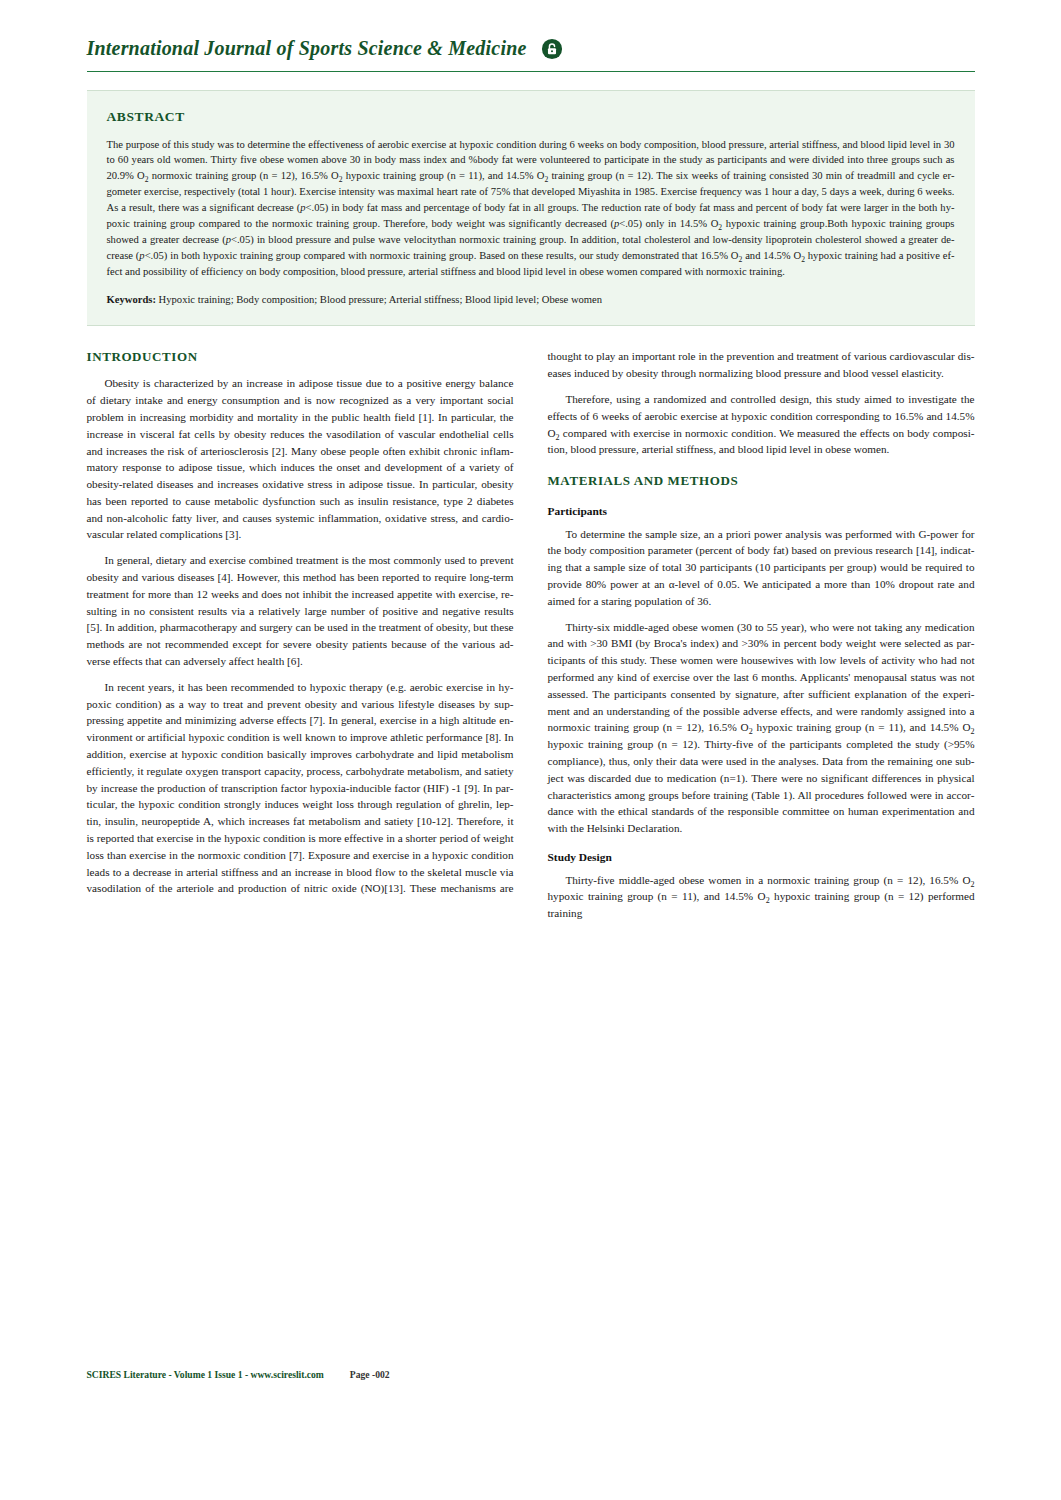International Journal of Sports Science & Medicine
ABSTRACT
The purpose of this study was to determine the effectiveness of aerobic exercise at hypoxic condition during 6 weeks on body composition, blood pressure, arterial stiffness, and blood lipid level in 30 to 60 years old women. Thirty five obese women above 30 in body mass index and %body fat were volunteered to participate in the study as participants and were divided into three groups such as 20.9% O2 normoxic training group (n = 12), 16.5% O2 hypoxic training group (n = 11), and 14.5% O2 training group (n = 12). The six weeks of training consisted 30 min of treadmill and cycle ergometer exercise, respectively (total 1 hour). Exercise intensity was maximal heart rate of 75% that developed Miyashita in 1985. Exercise frequency was 1 hour a day, 5 days a week, during 6 weeks. As a result, there was a significant decrease (p<.05) in body fat mass and percentage of body fat in all groups. The reduction rate of body fat mass and percent of body fat were larger in the both hypoxic training group compared to the normoxic training group. Therefore, body weight was significantly decreased (p<.05) only in 14.5% O2 hypoxic training group.Both hypoxic training groups showed a greater decrease (p<.05) in blood pressure and pulse wave velocitythan normoxic training group. In addition, total cholesterol and low-density lipoprotein cholesterol showed a greater decrease (p<.05) in both hypoxic training group compared with normoxic training group. Based on these results, our study demonstrated that 16.5% O2 and 14.5% O2 hypoxic training had a positive effect and possibility of efficiency on body composition, blood pressure, arterial stiffness and blood lipid level in obese women compared with normoxic training.
Keywords: Hypoxic training; Body composition; Blood pressure; Arterial stiffness; Blood lipid level; Obese women
INTRODUCTION
Obesity is characterized by an increase in adipose tissue due to a positive energy balance of dietary intake and energy consumption and is now recognized as a very important social problem in increasing morbidity and mortality in the public health field [1]. In particular, the increase in visceral fat cells by obesity reduces the vasodilation of vascular endothelial cells and increases the risk of arteriosclerosis [2]. Many obese people often exhibit chronic inflammatory response to adipose tissue, which induces the onset and development of a variety of obesity-related diseases and increases oxidative stress in adipose tissue. In particular, obesity has been reported to cause metabolic dysfunction such as insulin resistance, type 2 diabetes and non-alcoholic fatty liver, and causes systemic inflammation, oxidative stress, and cardiovascular related complications [3].
In general, dietary and exercise combined treatment is the most commonly used to prevent obesity and various diseases [4]. However, this method has been reported to require long-term treatment for more than 12 weeks and does not inhibit the increased appetite with exercise, resulting in no consistent results via a relatively large number of positive and negative results [5]. In addition, pharmacotherapy and surgery can be used in the treatment of obesity, but these methods are not recommended except for severe obesity patients because of the various adverse effects that can adversely affect health [6].
In recent years, it has been recommended to hypoxic therapy (e.g. aerobic exercise in hypoxic condition) as a way to treat and prevent obesity and various lifestyle diseases by suppressing appetite and minimizing adverse effects [7]. In general, exercise in a high altitude environment or artificial hypoxic condition is well known to improve athletic performance [8]. In addition, exercise at hypoxic condition basically improves carbohydrate and lipid metabolism efficiently, it regulate oxygen transport capacity, process, carbohydrate metabolism, and satiety by increase the production of transcription factor hypoxia-inducible factor (HIF) -1 [9]. In particular, the hypoxic condition strongly induces weight loss through regulation of ghrelin, leptin, insulin, neuropeptide A, which increases fat metabolism and satiety [10-12]. Therefore, it is reported that exercise in the hypoxic condition is more effective in a shorter period of weight loss than exercise in the normoxic condition [7]. Exposure and exercise in a hypoxic condition leads to a decrease in arterial stiffness and an increase in blood flow to the skeletal muscle via vasodilation of the arteriole and production of nitric oxide (NO)[13]. These mechanisms are thought to play an important role in the prevention and treatment of various cardiovascular diseases induced by obesity through normalizing blood pressure and blood vessel elasticity.
Therefore, using a randomized and controlled design, this study aimed to investigate the effects of 6 weeks of aerobic exercise at hypoxic condition corresponding to 16.5% and 14.5% O2 compared with exercise in normoxic condition. We measured the effects on body composition, blood pressure, arterial stiffness, and blood lipid level in obese women.
MATERIALS AND METHODS
Participants
To determine the sample size, an a priori power analysis was performed with G-power for the body composition parameter (percent of body fat) based on previous research [14], indicating that a sample size of total 30 participants (10 participants per group) would be required to provide 80% power at an α-level of 0.05. We anticipated a more than 10% dropout rate and aimed for a staring population of 36.
Thirty-six middle-aged obese women (30 to 55 year), who were not taking any medication and with >30 BMI (by Broca's index) and >30% in percent body weight were selected as participants of this study. These women were housewives with low levels of activity who had not performed any kind of exercise over the last 6 months. Applicants' menopausal status was not assessed. The participants consented by signature, after sufficient explanation of the experiment and an understanding of the possible adverse effects, and were randomly assigned into a normoxic training group (n = 12), 16.5% O2 hypoxic training group (n = 11), and 14.5% O2 hypoxic training group (n = 12). Thirty-five of the participants completed the study (>95% compliance), thus, only their data were used in the analyses. Data from the remaining one subject was discarded due to medication (n=1). There were no significant differences in physical characteristics among groups before training (Table 1). All procedures followed were in accordance with the ethical standards of the responsible committee on human experimentation and with the Helsinki Declaration.
Study Design
Thirty-five middle-aged obese women in a normoxic training group (n = 12), 16.5% O2 hypoxic training group (n = 11), and 14.5% O2 hypoxic training group (n = 12) performed training
SCIRES Literature - Volume 1 Issue 1 - www.scireslit.com
Page -002